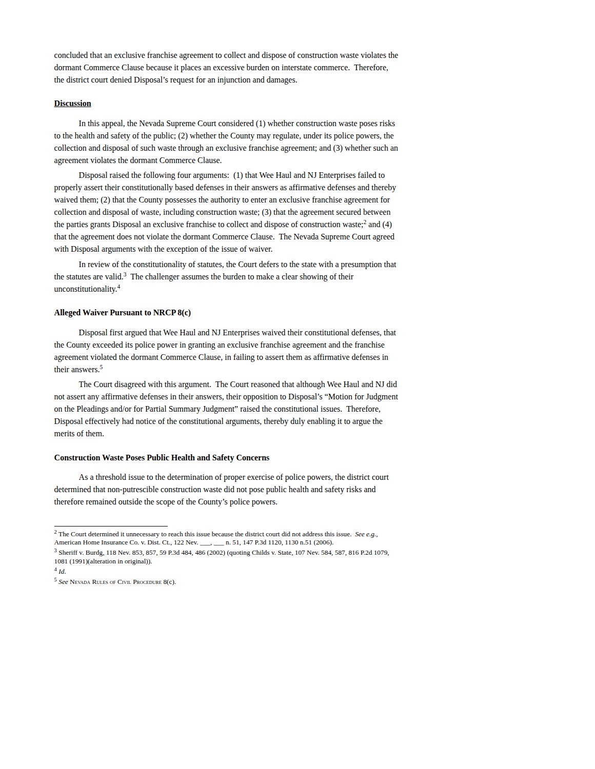concluded that an exclusive franchise agreement to collect and dispose of construction waste violates the dormant Commerce Clause because it places an excessive burden on interstate commerce. Therefore, the district court denied Disposal’s request for an injunction and damages.
Discussion
In this appeal, the Nevada Supreme Court considered (1) whether construction waste poses risks to the health and safety of the public; (2) whether the County may regulate, under its police powers, the collection and disposal of such waste through an exclusive franchise agreement; and (3) whether such an agreement violates the dormant Commerce Clause.
Disposal raised the following four arguments: (1) that Wee Haul and NJ Enterprises failed to properly assert their constitutionally based defenses in their answers as affirmative defenses and thereby waived them; (2) that the County possesses the authority to enter an exclusive franchise agreement for collection and disposal of waste, including construction waste; (3) that the agreement secured between the parties grants Disposal an exclusive franchise to collect and dispose of construction waste;2 and (4) that the agreement does not violate the dormant Commerce Clause. The Nevada Supreme Court agreed with Disposal arguments with the exception of the issue of waiver.
In review of the constitutionality of statutes, the Court defers to the state with a presumption that the statutes are valid.3 The challenger assumes the burden to make a clear showing of their unconstitutionality.4
Alleged Waiver Pursuant to NRCP 8(c)
Disposal first argued that Wee Haul and NJ Enterprises waived their constitutional defenses, that the County exceeded its police power in granting an exclusive franchise agreement and the franchise agreement violated the dormant Commerce Clause, in failing to assert them as affirmative defenses in their answers.5
The Court disagreed with this argument. The Court reasoned that although Wee Haul and NJ did not assert any affirmative defenses in their answers, their opposition to Disposal’s “Motion for Judgment on the Pleadings and/or for Partial Summary Judgment” raised the constitutional issues. Therefore, Disposal effectively had notice of the constitutional arguments, thereby duly enabling it to argue the merits of them.
Construction Waste Poses Public Health and Safety Concerns
As a threshold issue to the determination of proper exercise of police powers, the district court determined that non-putrescible construction waste did not pose public health and safety risks and therefore remained outside the scope of the County’s police powers.
2 The Court determined it unnecessary to reach this issue because the district court did not address this issue. See e.g., American Home Insurance Co. v. Dist. Ct., 122 Nev. ___, ___ n. 51, 147 P.3d 1120, 1130 n.51 (2006).
3 Sheriff v. Burdg, 118 Nev. 853, 857, 59 P.3d 484, 486 (2002) (quoting Childs v. State, 107 Nev. 584, 587, 816 P.2d 1079, 1081 (1991)(alteration in original)).
4 Id.
5 See Nevada Rules of Civil Procedure 8(c).